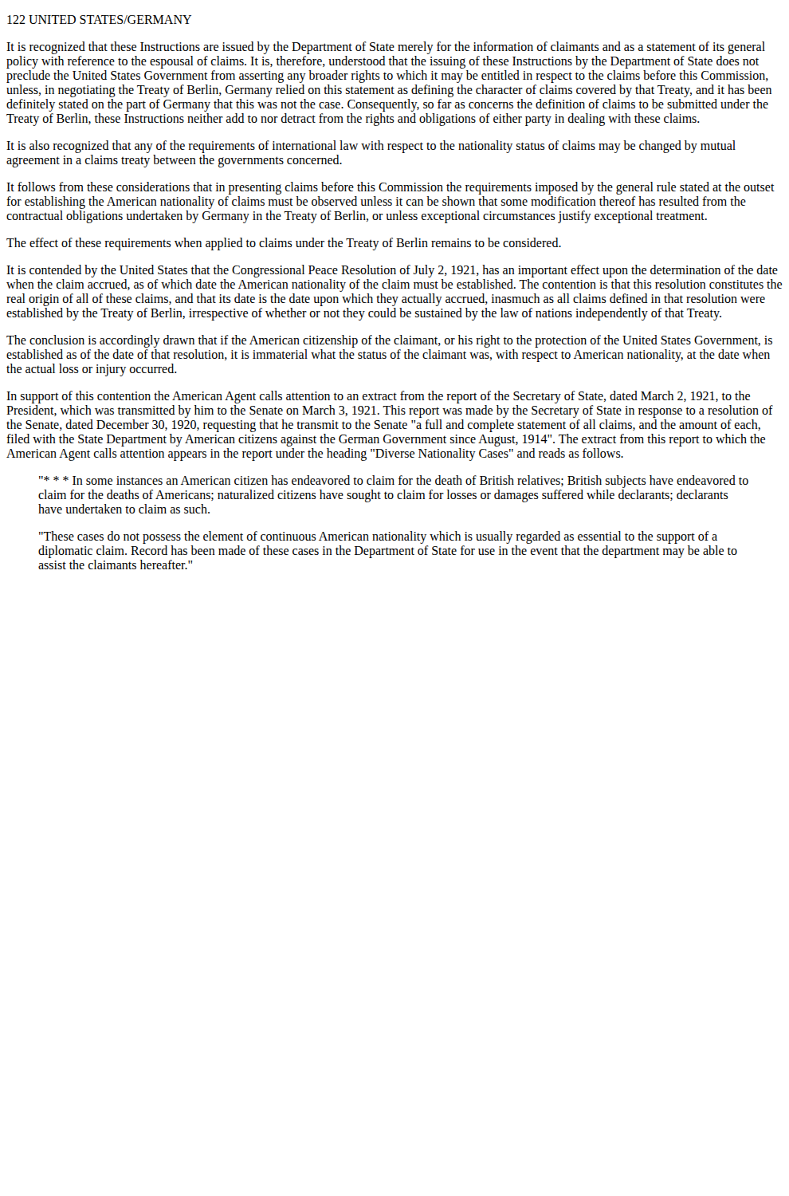122 UNITED STATES/GERMANY
It is recognized that these Instructions are issued by the Department of State merely for the information of claimants and as a statement of its general policy with reference to the espousal of claims. It is, therefore, understood that the issuing of these Instructions by the Department of State does not preclude the United States Government from asserting any broader rights to which it may be entitled in respect to the claims before this Commission, unless, in negotiating the Treaty of Berlin, Germany relied on this statement as defining the character of claims covered by that Treaty, and it has been definitely stated on the part of Germany that this was not the case. Consequently, so far as concerns the definition of claims to be submitted under the Treaty of Berlin, these Instructions neither add to nor detract from the rights and obligations of either party in dealing with these claims.
It is also recognized that any of the requirements of international law with respect to the nationality status of claims may be changed by mutual agreement in a claims treaty between the governments concerned.
It follows from these considerations that in presenting claims before this Commission the requirements imposed by the general rule stated at the outset for establishing the American nationality of claims must be observed unless it can be shown that some modification thereof has resulted from the contractual obligations undertaken by Germany in the Treaty of Berlin, or unless exceptional circumstances justify exceptional treatment.
The effect of these requirements when applied to claims under the Treaty of Berlin remains to be considered.
It is contended by the United States that the Congressional Peace Resolution of July 2, 1921, has an important effect upon the determination of the date when the claim accrued, as of which date the American nationality of the claim must be established. The contention is that this resolution constitutes the real origin of all of these claims, and that its date is the date upon which they actually accrued, inasmuch as all claims defined in that resolution were established by the Treaty of Berlin, irrespective of whether or not they could be sustained by the law of nations independently of that Treaty.
The conclusion is accordingly drawn that if the American citizenship of the claimant, or his right to the protection of the United States Government, is established as of the date of that resolution, it is immaterial what the status of the claimant was, with respect to American nationality, at the date when the actual loss or injury occurred.
In support of this contention the American Agent calls attention to an extract from the report of the Secretary of State, dated March 2, 1921, to the President, which was transmitted by him to the Senate on March 3, 1921. This report was made by the Secretary of State in response to a resolution of the Senate, dated December 30, 1920, requesting that he transmit to the Senate "a full and complete statement of all claims, and the amount of each, filed with the State Department by American citizens against the German Government since August, 1914". The extract from this report to which the American Agent calls attention appears in the report under the heading "Diverse Nationality Cases" and reads as follows.
"* * * In some instances an American citizen has endeavored to claim for the death of British relatives; British subjects have endeavored to claim for the deaths of Americans; naturalized citizens have sought to claim for losses or damages suffered while declarants; declarants have undertaken to claim as such.
"These cases do not possess the element of continuous American nationality which is usually regarded as essential to the support of a diplomatic claim. Record has been made of these cases in the Department of State for use in the event that the department may be able to assist the claimants hereafter."